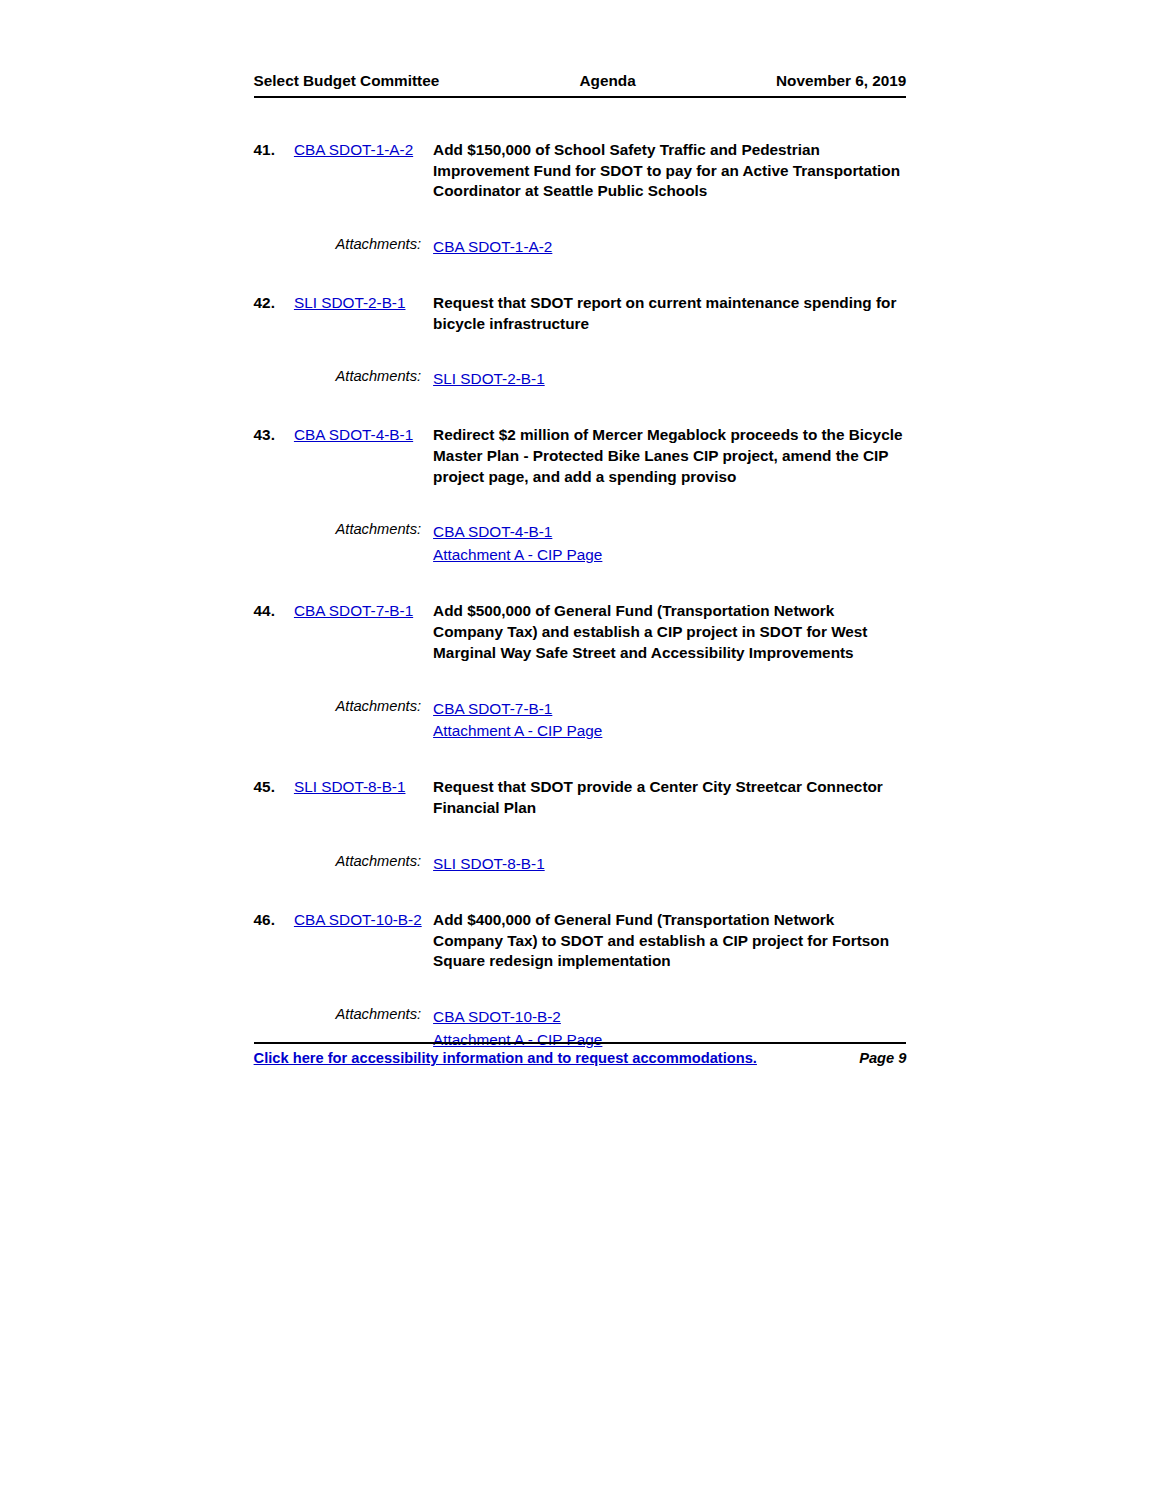Select Budget Committee
Agenda
November 6, 2019
41.
CBA SDOT-1-A-2
Add $150,000 of School Safety Traffic and Pedestrian Improvement Fund for SDOT to pay for an Active Transportation Coordinator at Seattle Public Schools
Attachments:
CBA SDOT-1-A-2
42.
SLI SDOT-2-B-1
Request that SDOT report on current maintenance spending for bicycle infrastructure
Attachments:
SLI SDOT-2-B-1
43.
CBA SDOT-4-B-1
Redirect $2 million of Mercer Megablock proceeds to the Bicycle Master Plan - Protected Bike Lanes CIP project, amend the CIP project page, and add a spending proviso
Attachments:
CBA SDOT-4-B-1 Attachment A - CIP Page
44.
CBA SDOT-7-B-1
Add $500,000 of General Fund (Transportation Network Company Tax) and establish a CIP project in SDOT for West Marginal Way Safe Street and Accessibility Improvements
Attachments:
CBA SDOT-7-B-1 Attachment A - CIP Page
45.
SLI SDOT-8-B-1
Request that SDOT provide a Center City Streetcar Connector Financial Plan
Attachments:
SLI SDOT-8-B-1
46.
CBA SDOT-10-B-2
Add $400,000 of General Fund (Transportation Network Company Tax) to SDOT and establish a CIP project for Fortson Square redesign implementation
Attachments:
CBA SDOT-10-B-2 Attachment A - CIP Page
Click here for accessibility information and to request accommodations.
Page 9